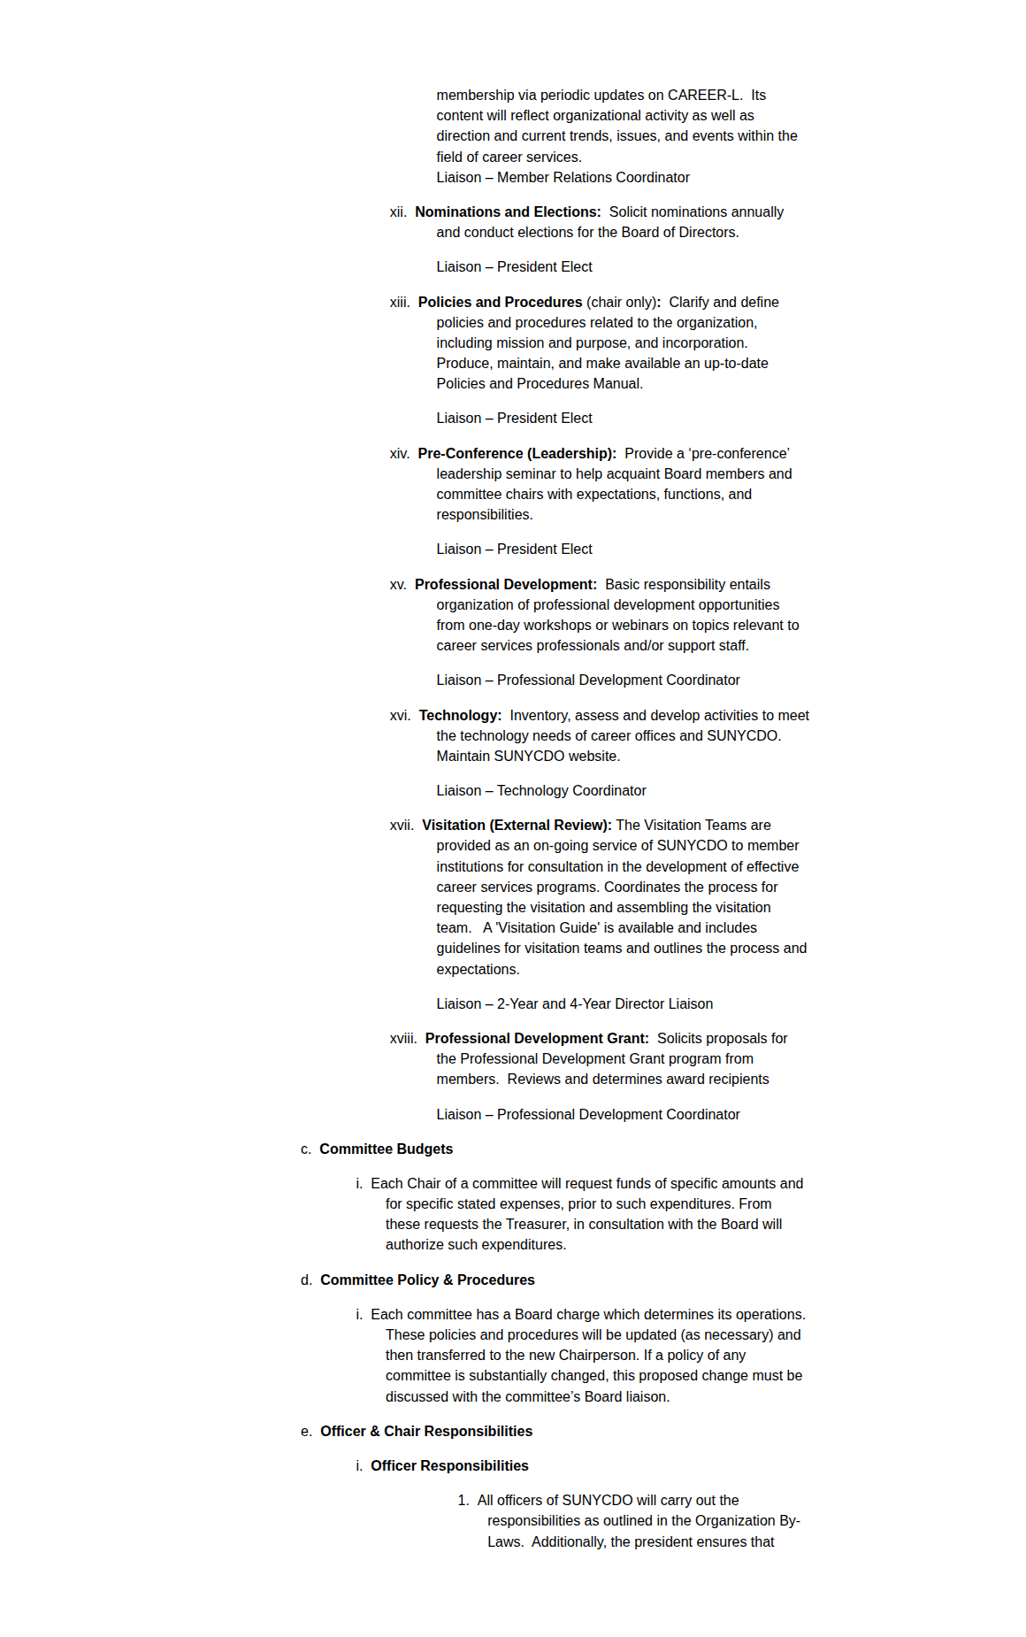membership via periodic updates on CAREER-L. Its content will reflect organizational activity as well as direction and current trends, issues, and events within the field of career services.
Liaison – Member Relations Coordinator
xii. Nominations and Elections: Solicit nominations annually and conduct elections for the Board of Directors.
Liaison – President Elect
xiii. Policies and Procedures (chair only): Clarify and define policies and procedures related to the organization, including mission and purpose, and incorporation. Produce, maintain, and make available an up-to-date Policies and Procedures Manual.
Liaison – President Elect
xiv. Pre-Conference (Leadership): Provide a ‘pre-conference’ leadership seminar to help acquaint Board members and committee chairs with expectations, functions, and responsibilities.
Liaison – President Elect
xv. Professional Development: Basic responsibility entails organization of professional development opportunities from one-day workshops or webinars on topics relevant to career services professionals and/or support staff.
Liaison – Professional Development Coordinator
xvi. Technology: Inventory, assess and develop activities to meet the technology needs of career offices and SUNYCDO. Maintain SUNYCDO website.
Liaison – Technology Coordinator
xvii. Visitation (External Review): The Visitation Teams are provided as an on-going service of SUNYCDO to member institutions for consultation in the development of effective career services programs. Coordinates the process for requesting the visitation and assembling the visitation team. A 'Visitation Guide' is available and includes guidelines for visitation teams and outlines the process and expectations.
Liaison – 2-Year and 4-Year Director Liaison
xviii. Professional Development Grant: Solicits proposals for the Professional Development Grant program from members. Reviews and determines award recipients
Liaison – Professional Development Coordinator
c. Committee Budgets
i. Each Chair of a committee will request funds of specific amounts and for specific stated expenses, prior to such expenditures. From these requests the Treasurer, in consultation with the Board will authorize such expenditures.
d. Committee Policy & Procedures
i. Each committee has a Board charge which determines its operations. These policies and procedures will be updated (as necessary) and then transferred to the new Chairperson. If a policy of any committee is substantially changed, this proposed change must be discussed with the committee’s Board liaison.
e. Officer & Chair Responsibilities
i. Officer Responsibilities
1. All officers of SUNYCDO will carry out the responsibilities as outlined in the Organization By-Laws. Additionally, the president ensures that